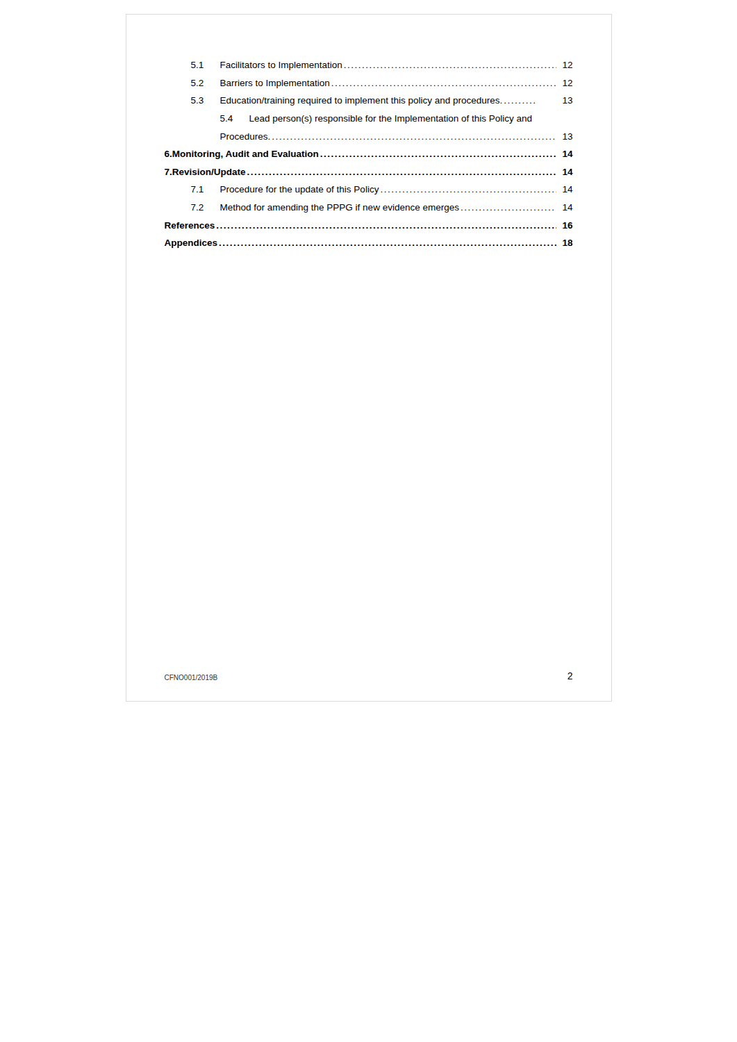5.1 Facilitators to Implementation ........................................................................... 12
5.2 Barriers to Implementation ............................................................................... 12
5.3 Education/training required to implement this policy and procedures. ......... 13
5.4 Lead person(s) responsible for the Implementation of this Policy and
Procedures. .................................................................................................. 13
6.Monitoring, Audit and Evaluation ......................................................................... 14
7.Revision/Update ................................................................................................. 14
7.1 Procedure for the update of this Policy ......................................................... 14
7.2 Method for amending the PPPG if new evidence emerges .......................... 14
References .......................................................................................................... 16
Appendices .......................................................................................................... 18
CFNO001/2019B 2